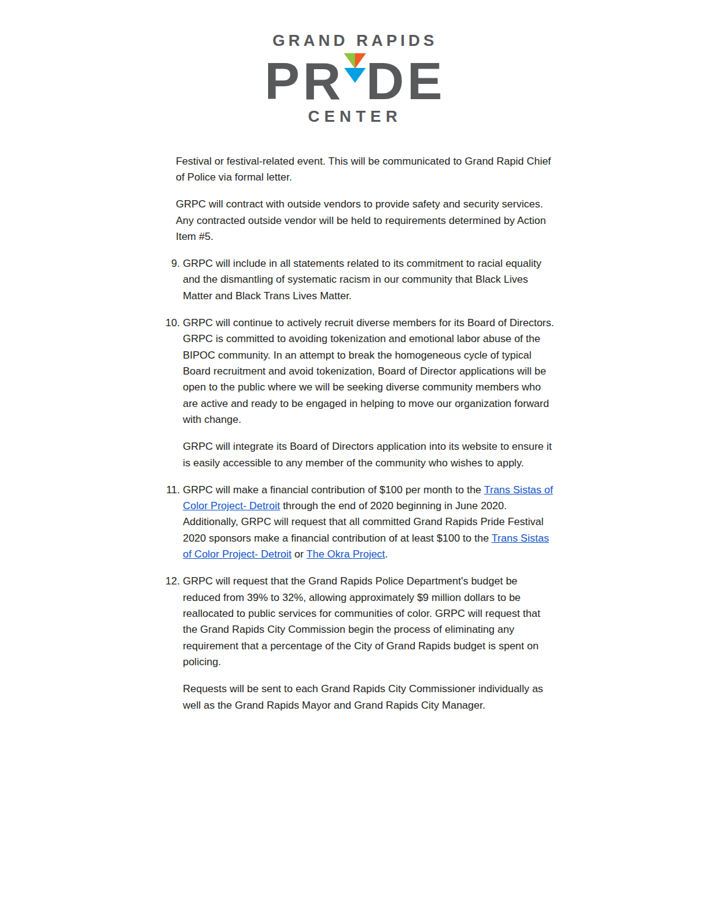GRAND RAPIDS
PR DE
CENTER
Festival or festival-related event. This will be communicated to Grand Rapid Chief of Police via formal letter.
GRPC will contract with outside vendors to provide safety and security services. Any contracted outside vendor will be held to requirements determined by Action Item #5.
GRPC will include in all statements related to its commitment to racial equality and the dismantling of systematic racism in our community that Black Lives Matter and Black Trans Lives Matter.
GRPC will continue to actively recruit diverse members for its Board of Directors. GRPC is committed to avoiding tokenization and emotional labor abuse of the BIPOC community. In an attempt to break the homogeneous cycle of typical Board recruitment and avoid tokenization, Board of Director applications will be open to the public where we will be seeking diverse community members who are active and ready to be engaged in helping to move our organization forward with change.
GRPC will integrate its Board of Directors application into its website to ensure it is easily accessible to any member of the community who wishes to apply.
GRPC will make a financial contribution of $100 per month to the Trans Sistas of Color Project- Detroit through the end of 2020 beginning in June 2020. Additionally, GRPC will request that all committed Grand Rapids Pride Festival 2020 sponsors make a financial contribution of at least $100 to the Trans Sistas of Color Project- Detroit or The Okra Project.
GRPC will request that the Grand Rapids Police Department's budget be reduced from 39% to 32%, allowing approximately $9 million dollars to be reallocated to public services for communities of color. GRPC will request that the Grand Rapids City Commission begin the process of eliminating any requirement that a percentage of the City of Grand Rapids budget is spent on policing.
Requests will be sent to each Grand Rapids City Commissioner individually as well as the Grand Rapids Mayor and Grand Rapids City Manager.